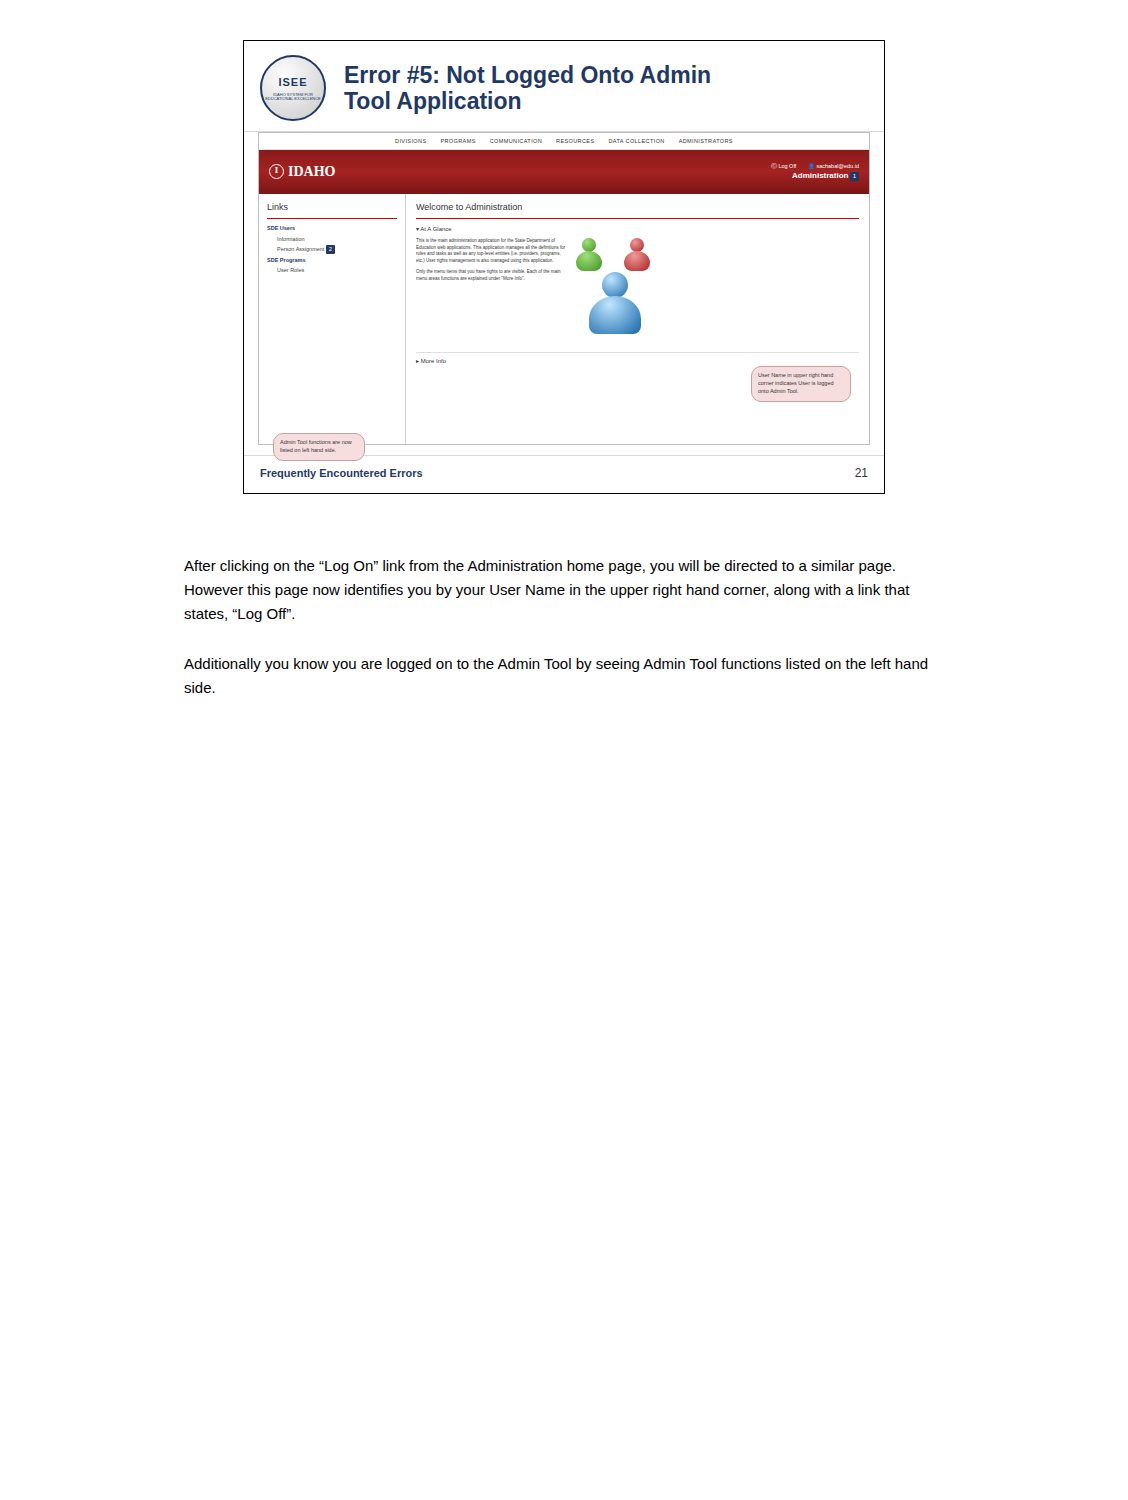ISEE
IDAHO SYSTEM FOR
EDUCATIONAL EXCELLENCE
Error #5: Not Logged Onto Admin
Tool Application
DIVISIONS PROGRAMS COMMUNICATION RESOURCES DATA COLLECTION ADMINISTRATORS
IIDAHO
Ⓒ Log Off 👤 sachabal@edu.id
Administration 1
Links
SDE Users
Information
Person Assignment 2
SDE Programs
User Roles
Welcome to Administration
▾ At A Glance
This is the main administration application for the State Department of Education web applications. This application manages all the definitions for roles and tasks as well as any top-level entities (i.e. providers, programs, etc.) User rights management is also managed using this application.
Only the menu items that you have rights to are visible. Each of the main menu areas functions are explained under "More Info".
▸ More Info
Admin Tool functions are now listed on left hand side.
User Name in upper right hand corner indicates User is logged onto Admin Tool.
Frequently Encountered Errors
21
After clicking on the “Log On” link from the Administration home page, you will be directed to a similar page. However this page now identifies you by your User Name in the upper right hand corner, along with a link that states, “Log Off”.
Additionally you know you are logged on to the Admin Tool by seeing Admin Tool functions listed on the left hand side.